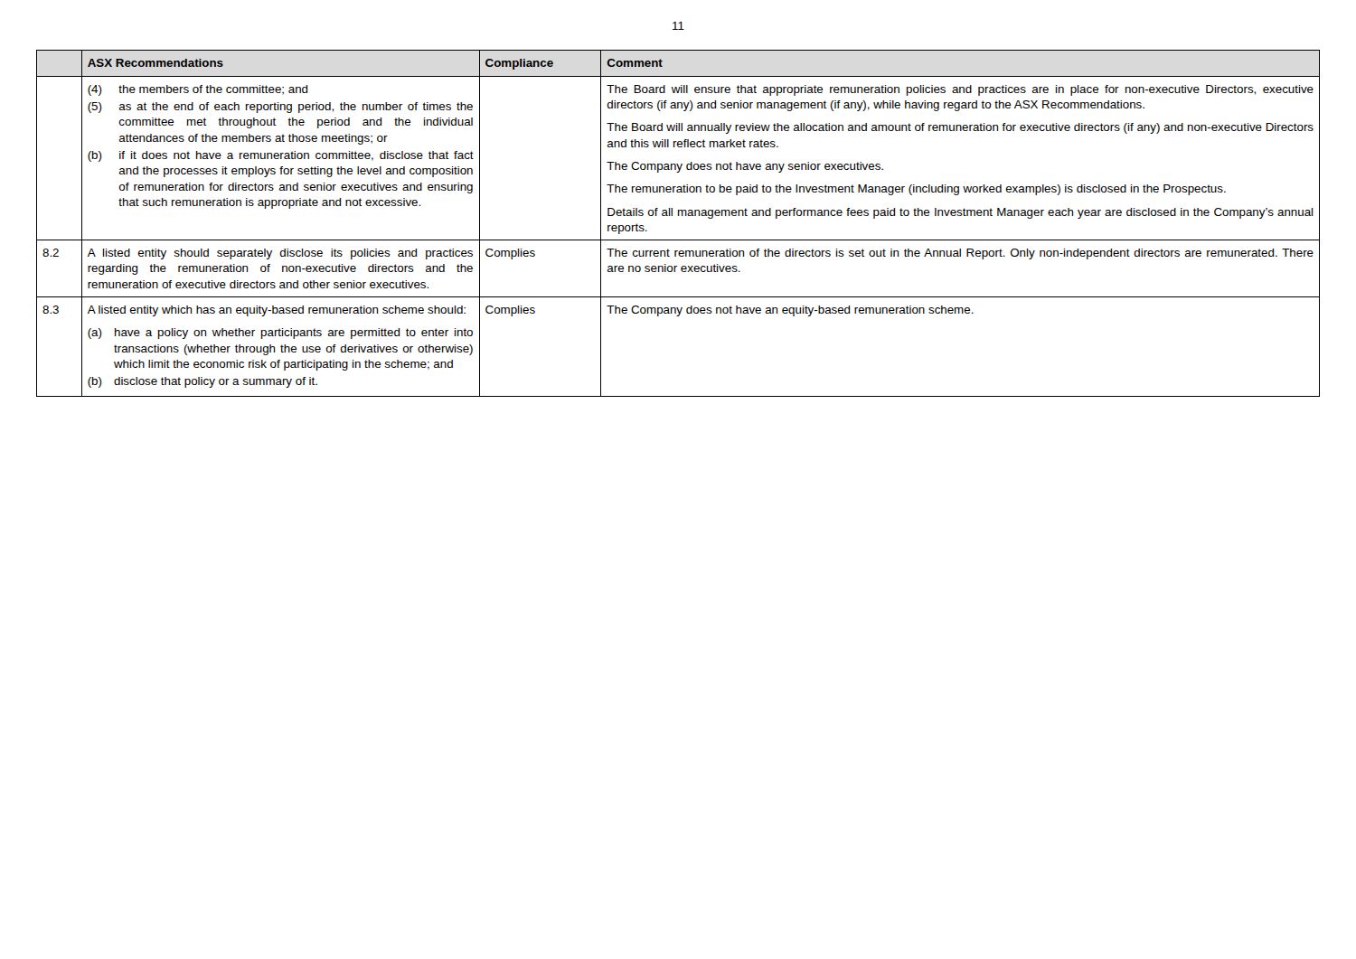11
| | ASX Recommendations | Compliance | Comment |
| --- | --- | --- | --- |
| | (4) the members of the committee; and (5) as at the end of each reporting period, the number of times the committee met throughout the period and the individual attendances of the members at those meetings; or (b) if it does not have a remuneration committee, disclose that fact and the processes it employs for setting the level and composition of remuneration for directors and senior executives and ensuring that such remuneration is appropriate and not excessive. | | The Board will ensure that appropriate remuneration policies and practices are in place for non-executive Directors, executive directors (if any) and senior management (if any), while having regard to the ASX Recommendations. The Board will annually review the allocation and amount of remuneration for executive directors (if any) and non-executive Directors and this will reflect market rates. The Company does not have any senior executives. The remuneration to be paid to the Investment Manager (including worked examples) is disclosed in the Prospectus. Details of all management and performance fees paid to the Investment Manager each year are disclosed in the Company’s annual reports. |
| 8.2 | A listed entity should separately disclose its policies and practices regarding the remuneration of non-executive directors and the remuneration of executive directors and other senior executives. | Complies | The current remuneration of the directors is set out in the Annual Report. Only non-independent directors are remunerated. There are no senior executives. |
| 8.3 | A listed entity which has an equity-based remuneration scheme should: (a) have a policy on whether participants are permitted to enter into transactions (whether through the use of derivatives or otherwise) which limit the economic risk of participating in the scheme; and (b) disclose that policy or a summary of it. | Complies | The Company does not have an equity-based remuneration scheme. |